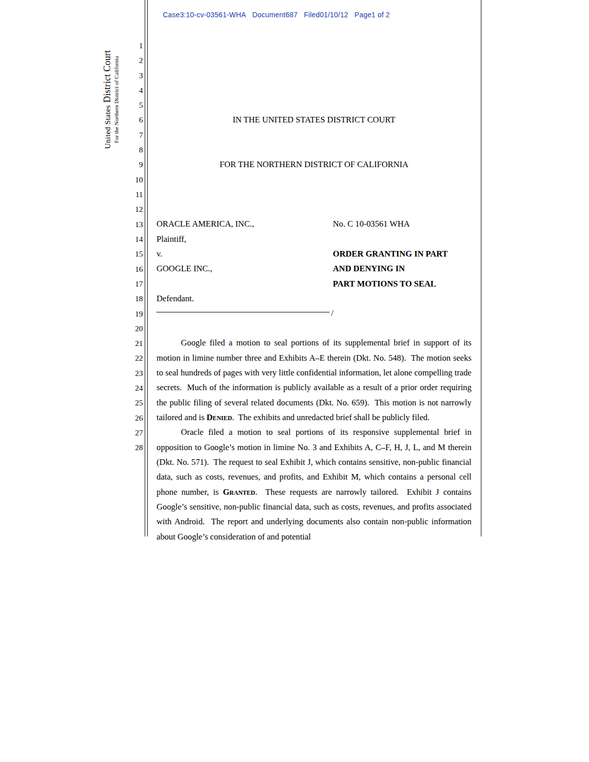Case3:10-cv-03561-WHA Document687 Filed01/10/12 Page1 of 2
1
2
3
4
5
6
7
8
9
10
11
12
13
14
15
16
17
18
19
20
21
22
23
24
25
26
27
28
United States District Court
For the Northern District of California
IN THE UNITED STATES DISTRICT COURT
FOR THE NORTHERN DISTRICT OF CALIFORNIA
| ORACLE AMERICA, INC., | No. C 10-03561 WHA |
| Plaintiff, | |
| v. | ORDER GRANTING IN PART |
| GOOGLE INC., | AND DENYING IN PART MOTIONS TO SEAL |
| Defendant. | |
/
Google filed a motion to seal portions of its supplemental brief in support of its motion in limine number three and Exhibits A–E therein (Dkt. No. 548). The motion seeks to seal hundreds of pages with very little confidential information, let alone compelling trade secrets. Much of the information is publicly available as a result of a prior order requiring the public filing of several related documents (Dkt. No. 659). This motion is not narrowly tailored and is Denied. The exhibits and unredacted brief shall be publicly filed.
Oracle filed a motion to seal portions of its responsive supplemental brief in opposition to Google’s motion in limine No. 3 and Exhibits A, C–F, H, J, L, and M therein (Dkt. No. 571). The request to seal Exhibit J, which contains sensitive, non-public financial data, such as costs, revenues, and profits, and Exhibit M, which contains a personal cell phone number, is Granted. These requests are narrowly tailored. Exhibit J contains Google’s sensitive, non-public financial data, such as costs, revenues, and profits associated with Android. The report and underlying documents also contain non-public information about Google’s consideration of and potential